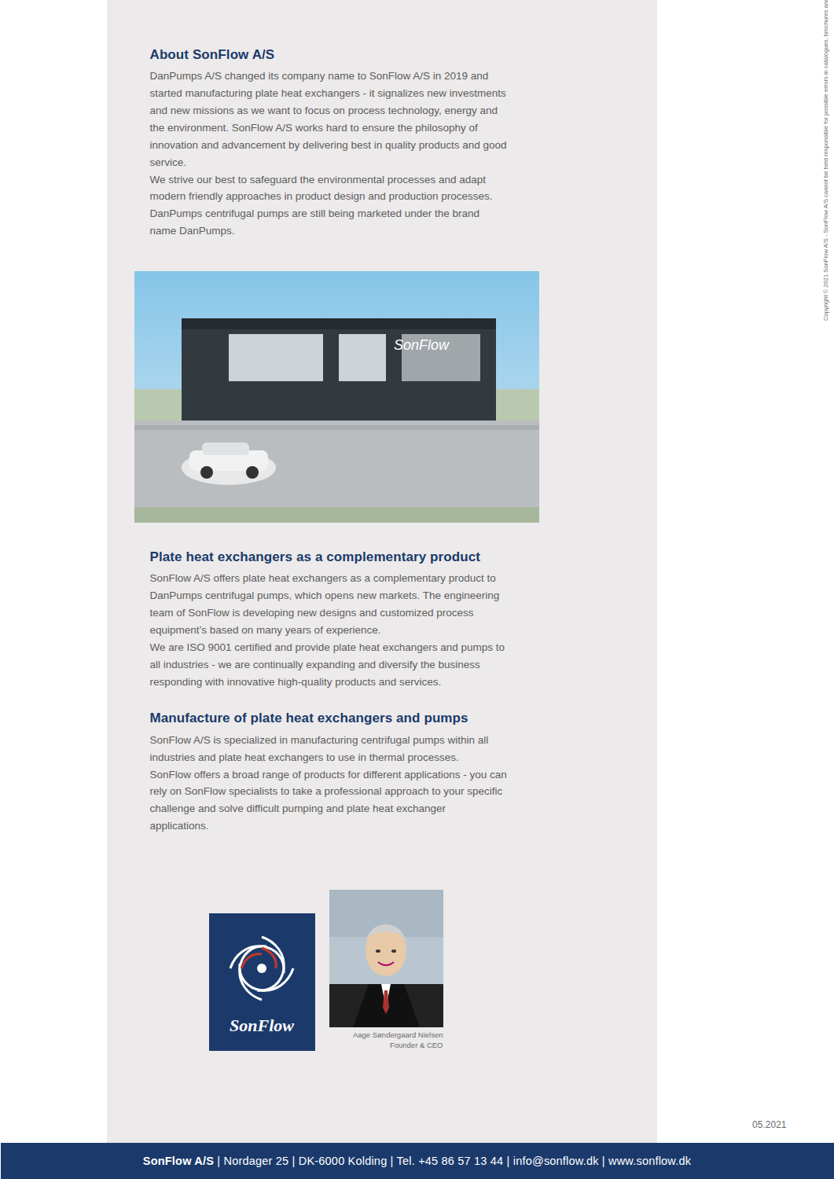About SonFlow A/S
DanPumps A/S changed its company name to SonFlow A/S in 2019 and started manufacturing plate heat exchangers - it signalizes new investments and new missions as we want to focus on process technology, energy and the environment. SonFlow A/S works hard to ensure the philosophy of innovation and advancement by delivering best in quality products and good service.
We strive our best to safeguard the environmental processes and adapt modern friendly approaches in product design and production processes. DanPumps centrifugal pumps are still being marketed under the brand name DanPumps.
Plate heat exchangers as a complementary product
SonFlow A/S offers plate heat exchangers as a complementary product to DanPumps centrifugal pumps, which opens new markets. The engineering team of SonFlow is developing new designs and customized process equipment’s based on many years of experience.
We are ISO 9001 certified and provide plate heat exchangers and pumps to all industries - we are continually expanding and diversify the business responding with innovative high-quality products and services.
Manufacture of plate heat exchangers and pumps
SonFlow A/S is specialized in manufacturing centrifugal pumps within all industries and plate heat exchangers to use in thermal processes.
SonFlow offers a broad range of products for different applications - you can rely on SonFlow specialists to take a professional approach to your specific challenge and solve difficult pumping and plate heat exchanger applications.
Aage Søndergaard Nielsen
Founder & CEO
05.2021
Copyright © 2021 SonFlow A/S - SonFlow A/S cannot be held responsible for possible errors in catalogues, brochures and other printed materials. SonFlow A/S reserves the right at any time to change the specifications without notice.
SonFlow A/S | Nordager 25 | DK-6000 Kolding | Tel. +45 86 57 13 44 | info@sonflow.dk | www.sonflow.dk